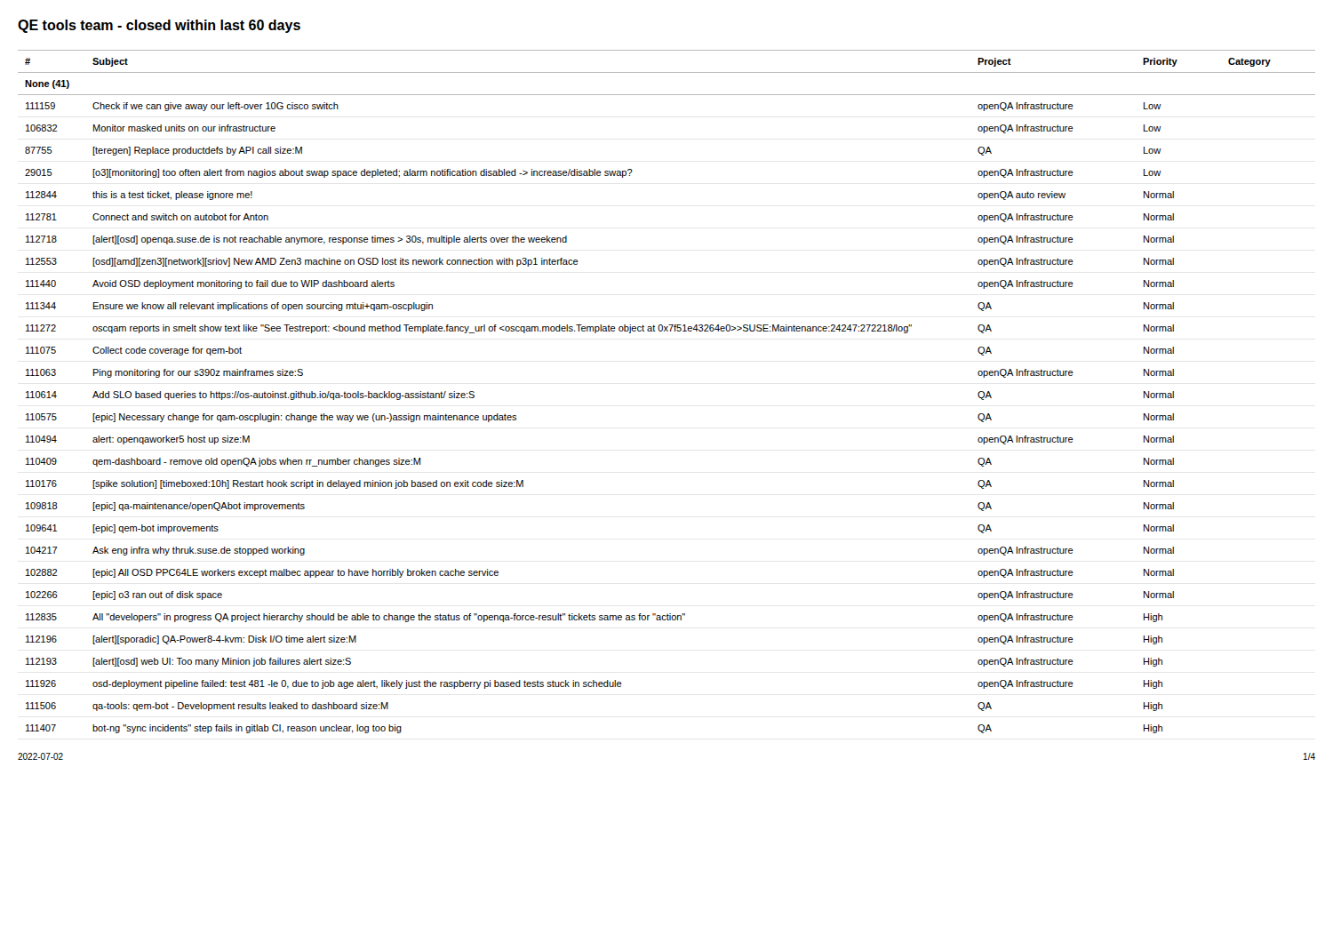QE tools team - closed within last 60 days
| # | Subject | Project | Priority | Category |
| --- | --- | --- | --- | --- |
| None (41) |
| 111159 | Check if we can give away our left-over 10G cisco switch | openQA Infrastructure | Low | |
| 106832 | Monitor masked units on our infrastructure | openQA Infrastructure | Low | |
| 87755 | [teregen] Replace productdefs by API call size:M | QA | Low | |
| 29015 | [o3][monitoring] too often alert from nagios about swap space depleted; alarm notification disabled -> increase/disable swap? | openQA Infrastructure | Low | |
| 112844 | this is a test ticket, please ignore me! | openQA auto review | Normal | |
| 112781 | Connect and switch on autobot for Anton | openQA Infrastructure | Normal | |
| 112718 | [alert][osd] openqa.suse.de is not reachable anymore, response times > 30s, multiple alerts over the weekend | openQA Infrastructure | Normal | |
| 112553 | [osd][amd][zen3][network][sriov] New AMD Zen3 machine on OSD lost its nework connection with p3p1 interface | openQA Infrastructure | Normal | |
| 111440 | Avoid OSD deployment monitoring to fail due to WIP dashboard alerts | openQA Infrastructure | Normal | |
| 111344 | Ensure we know all relevant implications of open sourcing mtui+qam-oscplugin | QA | Normal | |
| 111272 | oscqam reports in smelt show text like "See Testreport: <bound method Template.fancy_url of <oscqam.models.Template object at 0x7f51e43264e0>>SUSE:Maintenance:24247:272218/log" | QA | Normal | |
| 111075 | Collect code coverage for qem-bot | QA | Normal | |
| 111063 | Ping monitoring for our s390z mainframes size:S | openQA Infrastructure | Normal | |
| 110614 | Add SLO based queries to https://os-autoinst.github.io/qa-tools-backlog-assistant/ size:S | QA | Normal | |
| 110575 | [epic] Necessary change for qam-oscplugin: change the way we (un-)assign maintenance updates | QA | Normal | |
| 110494 | alert: openqaworker5 host up size:M | openQA Infrastructure | Normal | |
| 110409 | qem-dashboard - remove old openQA jobs when rr_number changes size:M | QA | Normal | |
| 110176 | [spike solution] [timeboxed:10h] Restart hook script in delayed minion job based on exit code size:M | QA | Normal | |
| 109818 | [epic] qa-maintenance/openQAbot improvements | QA | Normal | |
| 109641 | [epic] qem-bot improvements | QA | Normal | |
| 104217 | Ask eng infra why thruk.suse.de stopped working | openQA Infrastructure | Normal | |
| 102882 | [epic] All OSD PPC64LE workers except malbec appear to have horribly broken cache service | openQA Infrastructure | Normal | |
| 102266 | [epic] o3 ran out of disk space | openQA Infrastructure | Normal | |
| 112835 | All "developers" in progress QA project hierarchy should be able to change the status of "openqa-force-result" tickets same as for "action" | openQA Infrastructure | High | |
| 112196 | [alert][sporadic] QA-Power8-4-kvm: Disk I/O time alert size:M | openQA Infrastructure | High | |
| 112193 | [alert][osd] web UI: Too many Minion job failures alert size:S | openQA Infrastructure | High | |
| 111926 | osd-deployment pipeline failed: test 481 -le 0, due to job age alert, likely just the raspberry pi based tests stuck in schedule | openQA Infrastructure | High | |
| 111506 | qa-tools: qem-bot - Development results leaked to dashboard size:M | QA | High | |
| 111407 | bot-ng "sync incidents" step fails in gitlab CI, reason unclear, log too big | QA | High | |
2022-07-02 1/4